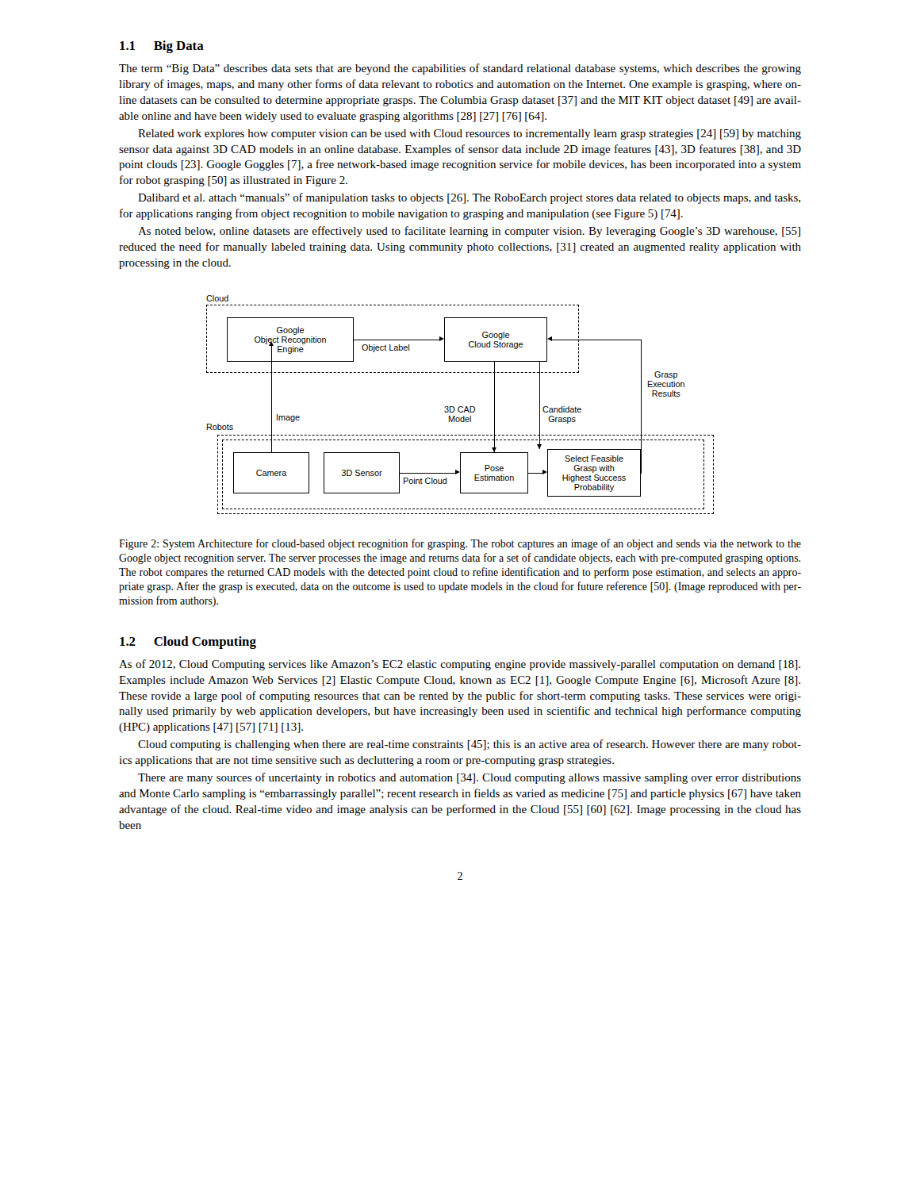1.1 Big Data
The term “Big Data” describes data sets that are beyond the capabilities of standard relational database systems, which describes the growing library of images, maps, and many other forms of data relevant to robotics and automation on the Internet. One example is grasping, where online datasets can be consulted to determine appropriate grasps. The Columbia Grasp dataset [37] and the MIT KIT object dataset [49] are available online and have been widely used to evaluate grasping algorithms [28] [27] [76] [64].
Related work explores how computer vision can be used with Cloud resources to incrementally learn grasp strategies [24] [59] by matching sensor data against 3D CAD models in an online database. Examples of sensor data include 2D image features [43], 3D features [38], and 3D point clouds [23]. Google Goggles [7], a free network-based image recognition service for mobile devices, has been incorporated into a system for robot grasping [50] as illustrated in Figure 2.
Dalibard et al. attach “manuals” of manipulation tasks to objects [26]. The RoboEarch project stores data related to objects maps, and tasks, for applications ranging from object recognition to mobile navigation to grasping and manipulation (see Figure 5) [74].
As noted below, online datasets are effectively used to facilitate learning in computer vision. By leveraging Google’s 3D warehouse, [55] reduced the need for manually labeled training data. Using community photo collections, [31] created an augmented reality application with processing in the cloud.
Cloud
Robots
Google
Object Recognition
Engine
Google
Cloud Storage
Camera
3D Sensor
Pose
Estimation
Select Feasible
Grasp with
Highest Success
Probability
Object Label
Image
3D CAD
Model
Candidate
Grasps
Point Cloud
Grasp
Execution
Results
Figure 2: System Architecture for cloud-based object recognition for grasping. The robot captures an image of an object and sends via the network to the Google object recognition server. The server processes the image and returns data for a set of candidate objects, each with pre-computed grasping options. The robot compares the returned CAD models with the detected point cloud to refine identification and to perform pose estimation, and selects an appropriate grasp. After the grasp is executed, data on the outcome is used to update models in the cloud for future reference [50]. (Image reproduced with permission from authors).
1.2 Cloud Computing
As of 2012, Cloud Computing services like Amazon’s EC2 elastic computing engine provide massively-parallel computation on demand [18]. Examples include Amazon Web Services [2] Elastic Compute Cloud, known as EC2 [1], Google Compute Engine [6], Microsoft Azure [8]. These rovide a large pool of computing resources that can be rented by the public for short-term computing tasks. These services were originally used primarily by web application developers, but have increasingly been used in scientific and technical high performance computing (HPC) applications [47] [57] [71] [13].
Cloud computing is challenging when there are real-time constraints [45]; this is an active area of research. However there are many robotics applications that are not time sensitive such as decluttering a room or pre-computing grasp strategies.
There are many sources of uncertainty in robotics and automation [34]. Cloud computing allows massive sampling over error distributions and Monte Carlo sampling is “embarrassingly parallel”; recent research in fields as varied as medicine [75] and particle physics [67] have taken advantage of the cloud. Real-time video and image analysis can be performed in the Cloud [55] [60] [62]. Image processing in the cloud has been
2